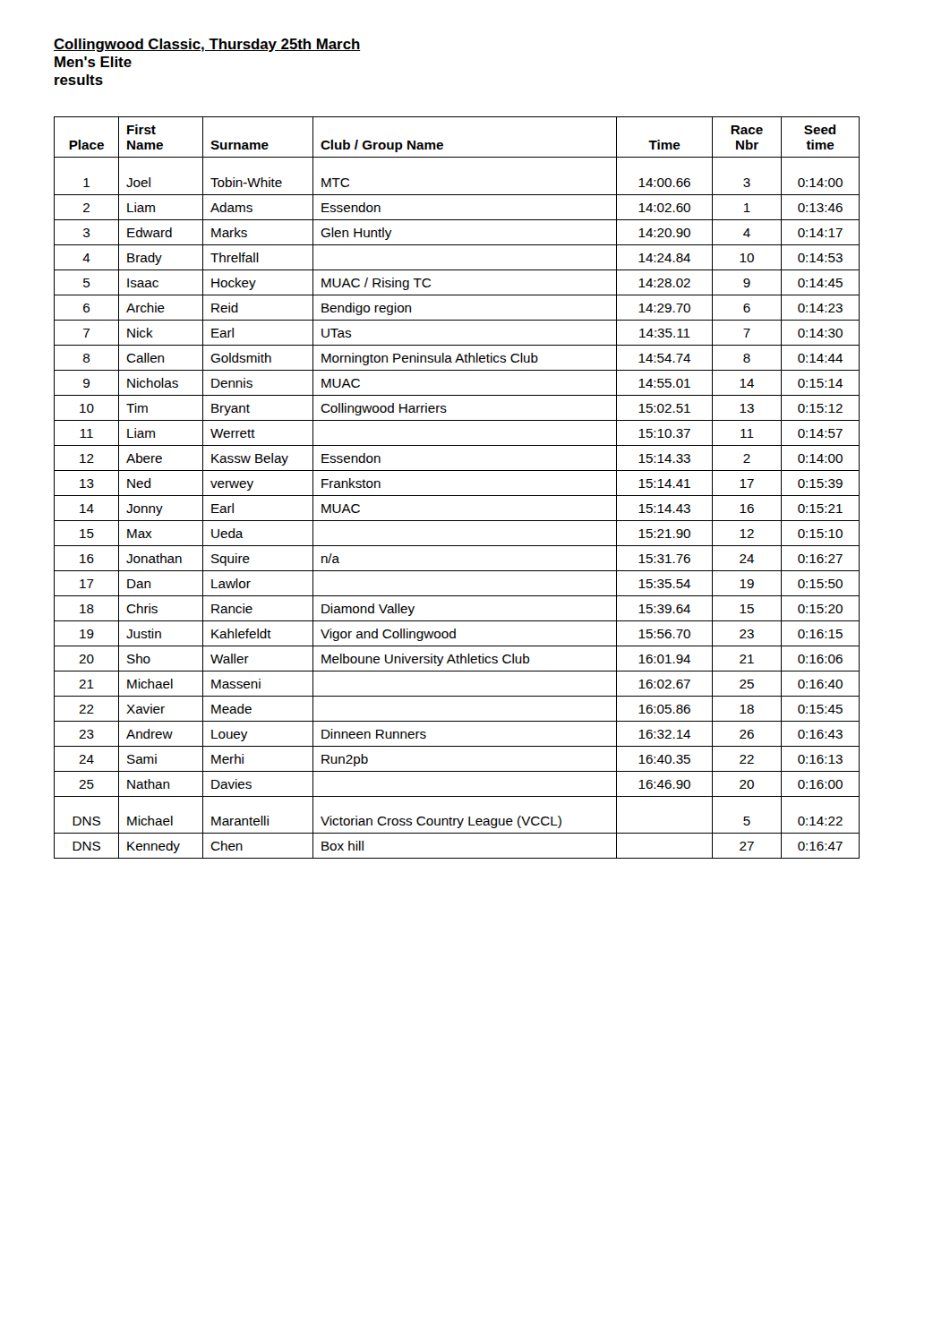Collingwood Classic, Thursday 25th March
Men's Elite
results
| Place | First Name | Surname | Club / Group Name | Time | Race Nbr | Seed time |
| --- | --- | --- | --- | --- | --- | --- |
| 1 | Joel | Tobin-White | MTC | 14:00.66 | 3 | 0:14:00 |
| 2 | Liam | Adams | Essendon | 14:02.60 | 1 | 0:13:46 |
| 3 | Edward | Marks | Glen Huntly | 14:20.90 | 4 | 0:14:17 |
| 4 | Brady | Threlfall | | 14:24.84 | 10 | 0:14:53 |
| 5 | Isaac | Hockey | MUAC / Rising TC | 14:28.02 | 9 | 0:14:45 |
| 6 | Archie | Reid | Bendigo region | 14:29.70 | 6 | 0:14:23 |
| 7 | Nick | Earl | UTas | 14:35.11 | 7 | 0:14:30 |
| 8 | Callen | Goldsmith | Mornington Peninsula Athletics Club | 14:54.74 | 8 | 0:14:44 |
| 9 | Nicholas | Dennis | MUAC | 14:55.01 | 14 | 0:15:14 |
| 10 | Tim | Bryant | Collingwood Harriers | 15:02.51 | 13 | 0:15:12 |
| 11 | Liam | Werrett | | 15:10.37 | 11 | 0:14:57 |
| 12 | Abere | Kassw Belay | Essendon | 15:14.33 | 2 | 0:14:00 |
| 13 | Ned | verwey | Frankston | 15:14.41 | 17 | 0:15:39 |
| 14 | Jonny | Earl | MUAC | 15:14.43 | 16 | 0:15:21 |
| 15 | Max | Ueda | | 15:21.90 | 12 | 0:15:10 |
| 16 | Jonathan | Squire | n/a | 15:31.76 | 24 | 0:16:27 |
| 17 | Dan | Lawlor | | 15:35.54 | 19 | 0:15:50 |
| 18 | Chris | Rancie | Diamond Valley | 15:39.64 | 15 | 0:15:20 |
| 19 | Justin | Kahlefeldt | Vigor and Collingwood | 15:56.70 | 23 | 0:16:15 |
| 20 | Sho | Waller | Melboune University Athletics Club | 16:01.94 | 21 | 0:16:06 |
| 21 | Michael | Masseni | | 16:02.67 | 25 | 0:16:40 |
| 22 | Xavier | Meade | | 16:05.86 | 18 | 0:15:45 |
| 23 | Andrew | Louey | Dinneen Runners | 16:32.14 | 26 | 0:16:43 |
| 24 | Sami | Merhi | Run2pb | 16:40.35 | 22 | 0:16:13 |
| 25 | Nathan | Davies | | 16:46.90 | 20 | 0:16:00 |
| DNS | Michael | Marantelli | Victorian Cross Country League (VCCL) | | 5 | 0:14:22 |
| DNS | Kennedy | Chen | Box hill | | 27 | 0:16:47 |